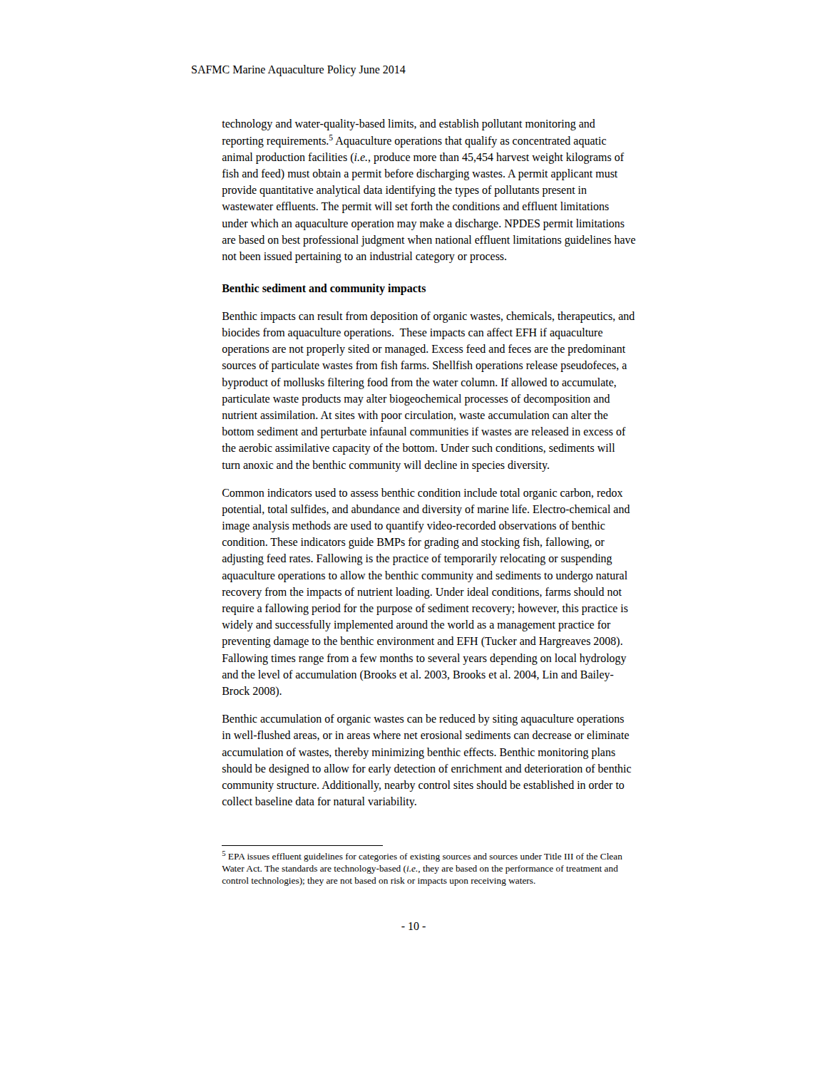SAFMC Marine Aquaculture Policy June 2014
technology and water-quality-based limits, and establish pollutant monitoring and reporting requirements.5 Aquaculture operations that qualify as concentrated aquatic animal production facilities (i.e., produce more than 45,454 harvest weight kilograms of fish and feed) must obtain a permit before discharging wastes. A permit applicant must provide quantitative analytical data identifying the types of pollutants present in wastewater effluents. The permit will set forth the conditions and effluent limitations under which an aquaculture operation may make a discharge. NPDES permit limitations are based on best professional judgment when national effluent limitations guidelines have not been issued pertaining to an industrial category or process.
Benthic sediment and community impacts
Benthic impacts can result from deposition of organic wastes, chemicals, therapeutics, and biocides from aquaculture operations. These impacts can affect EFH if aquaculture operations are not properly sited or managed. Excess feed and feces are the predominant sources of particulate wastes from fish farms. Shellfish operations release pseudofeces, a byproduct of mollusks filtering food from the water column. If allowed to accumulate, particulate waste products may alter biogeochemical processes of decomposition and nutrient assimilation. At sites with poor circulation, waste accumulation can alter the bottom sediment and perturbate infaunal communities if wastes are released in excess of the aerobic assimilative capacity of the bottom. Under such conditions, sediments will turn anoxic and the benthic community will decline in species diversity.
Common indicators used to assess benthic condition include total organic carbon, redox potential, total sulfides, and abundance and diversity of marine life. Electro-chemical and image analysis methods are used to quantify video-recorded observations of benthic condition. These indicators guide BMPs for grading and stocking fish, fallowing, or adjusting feed rates. Fallowing is the practice of temporarily relocating or suspending aquaculture operations to allow the benthic community and sediments to undergo natural recovery from the impacts of nutrient loading. Under ideal conditions, farms should not require a fallowing period for the purpose of sediment recovery; however, this practice is widely and successfully implemented around the world as a management practice for preventing damage to the benthic environment and EFH (Tucker and Hargreaves 2008). Fallowing times range from a few months to several years depending on local hydrology and the level of accumulation (Brooks et al. 2003, Brooks et al. 2004, Lin and Bailey-Brock 2008).
Benthic accumulation of organic wastes can be reduced by siting aquaculture operations in well-flushed areas, or in areas where net erosional sediments can decrease or eliminate accumulation of wastes, thereby minimizing benthic effects. Benthic monitoring plans should be designed to allow for early detection of enrichment and deterioration of benthic community structure. Additionally, nearby control sites should be established in order to collect baseline data for natural variability.
5 EPA issues effluent guidelines for categories of existing sources and sources under Title III of the Clean Water Act. The standards are technology-based (i.e., they are based on the performance of treatment and control technologies); they are not based on risk or impacts upon receiving waters.
- 10 -